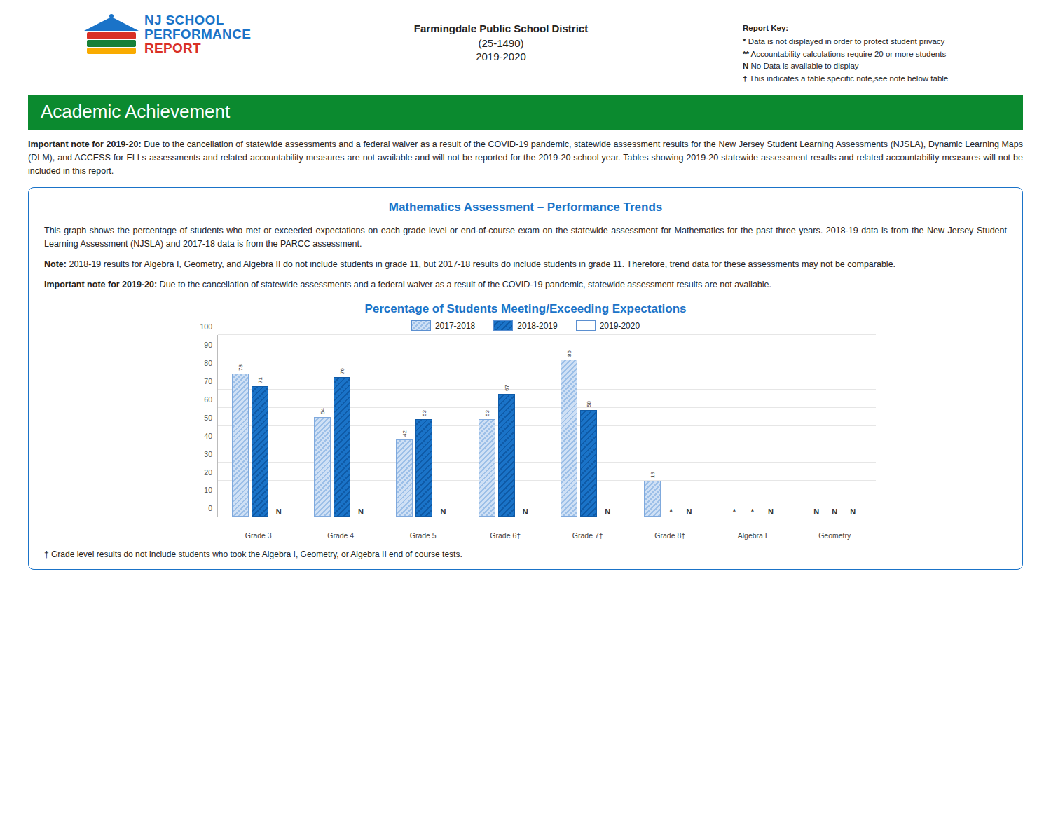NJ SCHOOL
PERFORMANCE
REPORT
Farmingdale Public School District
(25-1490)
2019-2020
Report Key:
* Data is not displayed in order to protect student privacy
** Accountability calculations require 20 or more students
N No Data is available to display
† This indicates a table specific note,see note below table
Academic Achievement
Important note for 2019-20: Due to the cancellation of statewide assessments and a federal waiver as a result of the COVID-19 pandemic, statewide assessment results for the New Jersey Student Learning Assessments (NJSLA), Dynamic Learning Maps (DLM), and ACCESS for ELLs assessments and related accountability measures are not available and will not be reported for the 2019-20 school year. Tables showing 2019-20 statewide assessment results and related accountability measures will not be included in this report.
Mathematics Assessment – Performance Trends
This graph shows the percentage of students who met or exceeded expectations on each grade level or end-of-course exam on the statewide assessment for Mathematics for the past three years. 2018-19 data is from the New Jersey Student Learning Assessment (NJSLA) and 2017-18 data is from the PARCC assessment.
Note: 2018-19 results for Algebra I, Geometry, and Algebra II do not include students in grade 11, but 2017-18 results do include students in grade 11. Therefore, trend data for these assessments may not be comparable.
Important note for 2019-20: Due to the cancellation of statewide assessments and a federal waiver as a result of the COVID-19 pandemic, statewide assessment results are not available.
Percentage of Students Meeting/Exceeding Expectations
2017-2018
2018-2019
2019-2020
100
90
80
70
60
50
40
30
20
10
0
78
71
N
54
76
N
42
53
N
53
67
N
86
58
N
19
*
N
*
*
N
N
N
N
Grade 3
Grade 4
Grade 5
Grade 6†
Grade 7†
Grade 8†
Algebra I
Geometry
† Grade level results do not include students who took the Algebra I, Geometry, or Algebra II end of course tests.